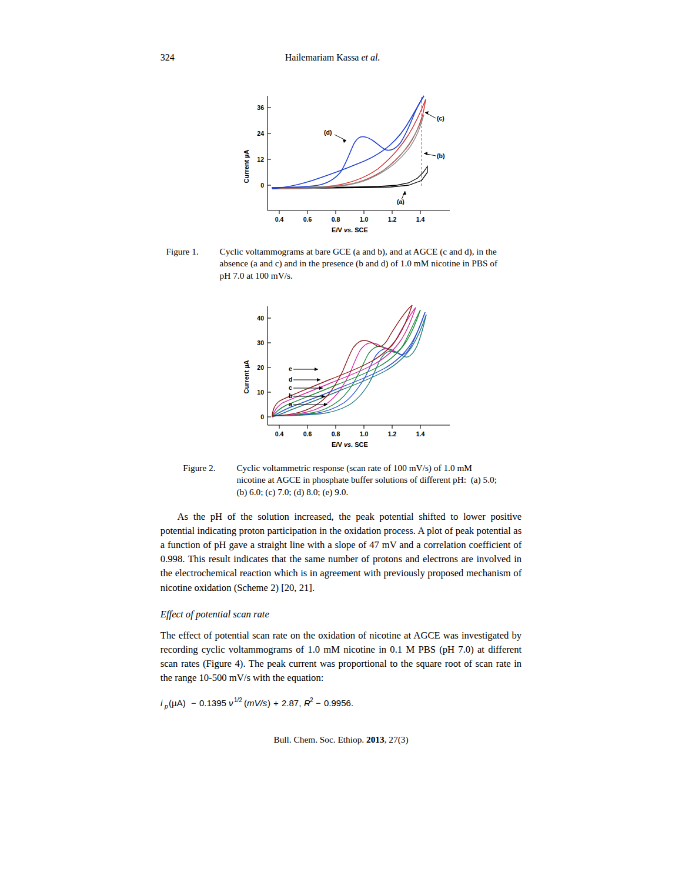324
Hailemariam Kassa et al.
36 24 12 0 0.4 0.6 0.8 1.0 1.2 1.4 Current µA E/V vs. SCE (c) (b) (d) (a)
Figure 1. Cyclic voltammograms at bare GCE (a and b), and at AGCE (c and d), in the absence (a and c) and in the presence (b and d) of 1.0 mM nicotine in PBS of pH 7.0 at 100 mV/s.
40 30 20 10 0 0.4 0.6 0.8 1.0 1.2 1.4 Current µA E/V vs. SCE e d c b a
Figure 2. Cyclic voltammetric response (scan rate of 100 mV/s) of 1.0 mM nicotine at AGCE in phosphate buffer solutions of different pH: (a) 5.0; (b) 6.0; (c) 7.0; (d) 8.0; (e) 9.0.
As the pH of the solution increased, the peak potential shifted to lower positive potential indicating proton participation in the oxidation process. A plot of peak potential as a function of pH gave a straight line with a slope of 47 mV and a correlation coefficient of 0.998. This result indicates that the same number of protons and electrons are involved in the electrochemical reaction which is in agreement with previously proposed mechanism of nicotine oxidation (Scheme 2) [20, 21].
Effect of potential scan rate
The effect of potential scan rate on the oxidation of nicotine at AGCE was investigated by recording cyclic voltammograms of 1.0 mM nicotine in 0.1 M PBS (pH 7.0) at different scan rates (Figure 4). The peak current was proportional to the square root of scan rate in the range 10-500 mV/s with the equation:
i p (µA) − 0.1395 ν 1/2 ( mV/s ) + 2.87, R 2 − 0.9956.
Bull. Chem. Soc. Ethiop. 2013, 27(3)